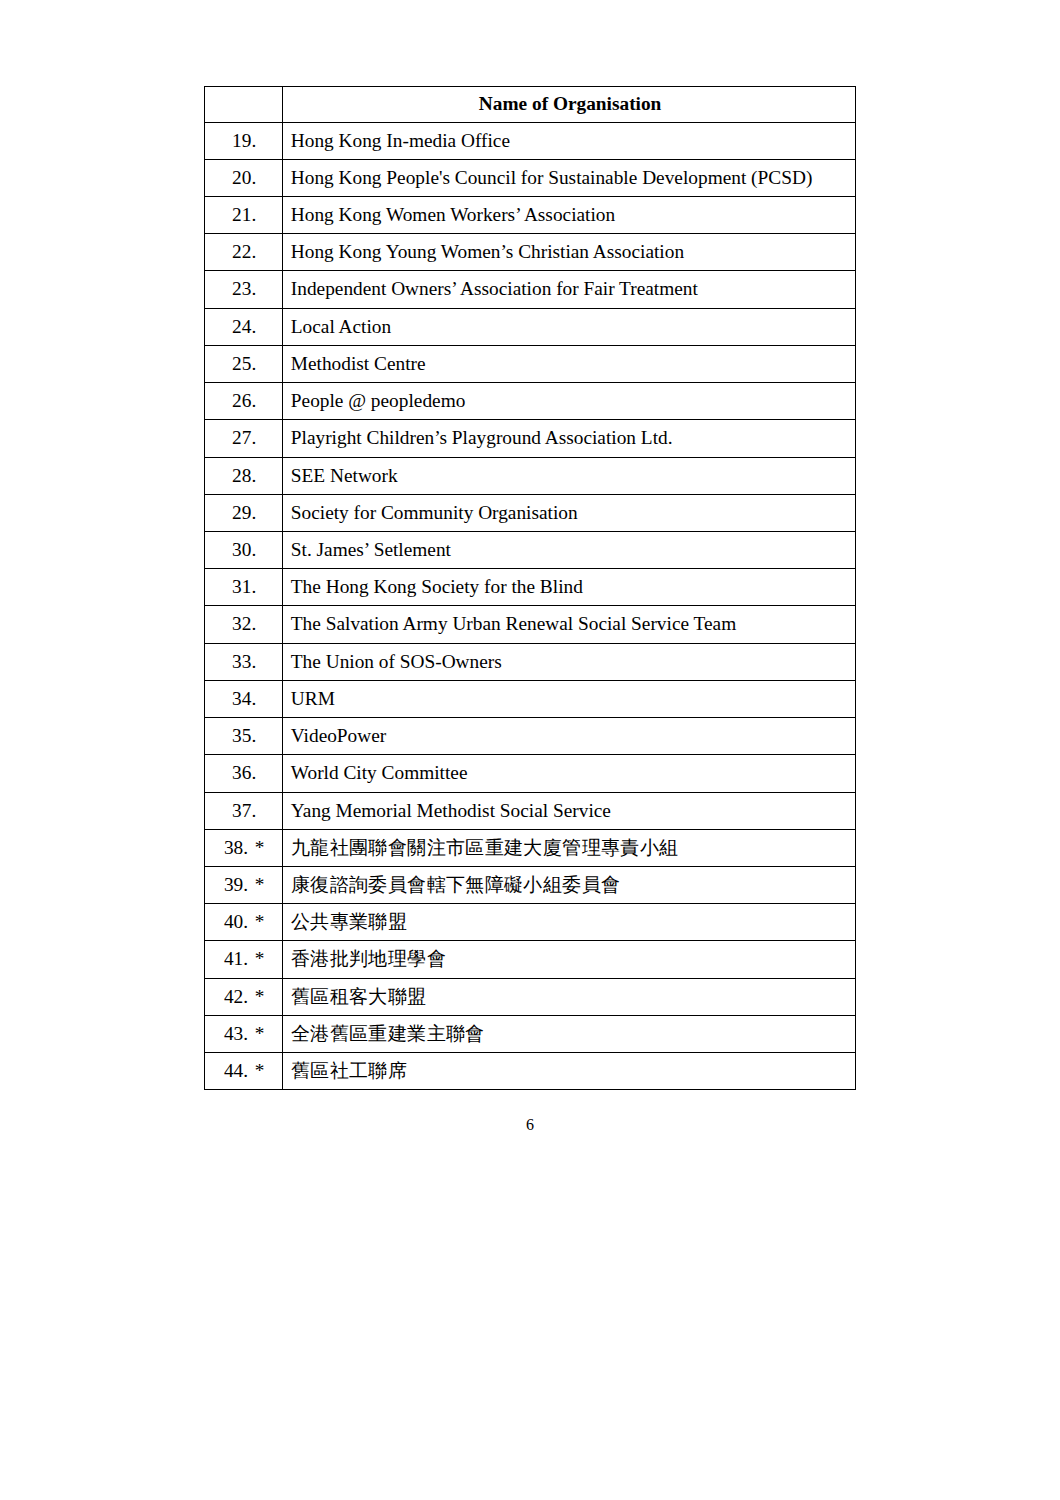| | Name of Organisation |
| --- | --- |
| 19. | Hong Kong In-media Office |
| 20. | Hong Kong People's Council for Sustainable Development (PCSD) |
| 21. | Hong Kong Women Workers’ Association |
| 22. | Hong Kong Young Women’s Christian Association |
| 23. | Independent Owners’ Association for Fair Treatment |
| 24. | Local Action |
| 25. | Methodist Centre |
| 26. | People @ peopledemo |
| 27. | Playright Children’s Playground Association Ltd. |
| 28. | SEE Network |
| 29. | Society for Community Organisation |
| 30. | St. James’ Setlement |
| 31. | The Hong Kong Society for the Blind |
| 32. | The Salvation Army Urban Renewal Social Service Team |
| 33. | The Union of SOS-Owners |
| 34. | URM |
| 35. | VideoPower |
| 36. | World City Committee |
| 37. | Yang Memorial Methodist Social Service |
| 38. * | 九龍社團聯會關注市區重建大廈管理專責小組 |
| 39. * | 康復諮詢委員會轄下無障礙小組委員會 |
| 40. * | 公共專業聯盟 |
| 41. * | 香港批判地理學會 |
| 42. * | 舊區租客大聯盟 |
| 43. * | 全港舊區重建業主聯會 |
| 44. * | 舊區社工聯席 |
6